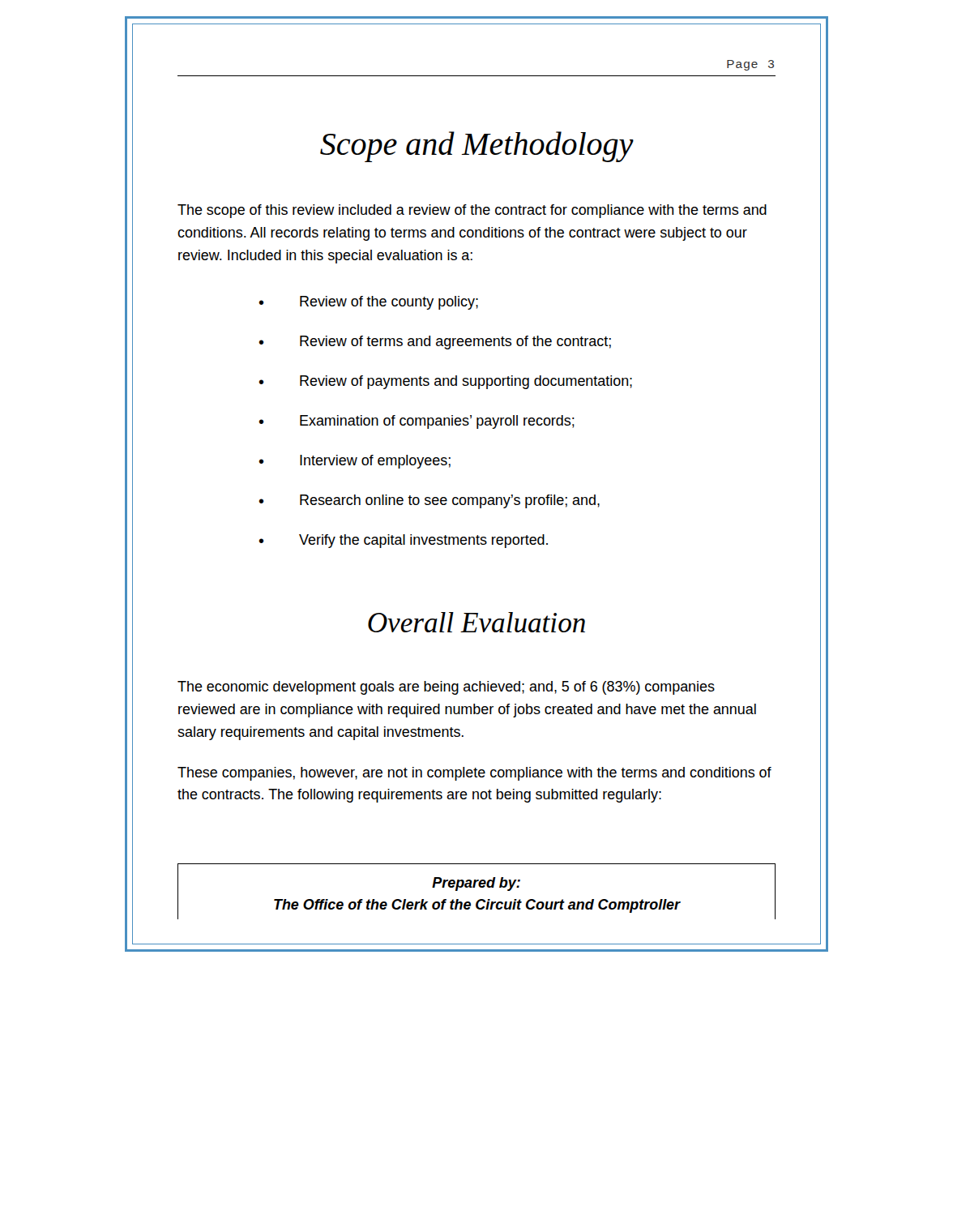Page 3
Scope and Methodology
The scope of this review included a review of the contract for compliance with the terms and conditions. All records relating to terms and conditions of the contract were subject to our review. Included in this special evaluation is a:
Review of the county policy;
Review of terms and agreements of the contract;
Review of payments and supporting documentation;
Examination of companies’ payroll records;
Interview of employees;
Research online to see company’s profile; and,
Verify the capital investments reported.
Overall Evaluation
The economic development goals are being achieved; and, 5 of 6 (83%) companies reviewed are in compliance with required number of jobs created and have met the annual salary requirements and capital investments.
These companies, however, are not in complete compliance with the terms and conditions of the contracts. The following requirements are not being submitted regularly:
Prepared by:
The Office of the Clerk of the Circuit Court and Comptroller